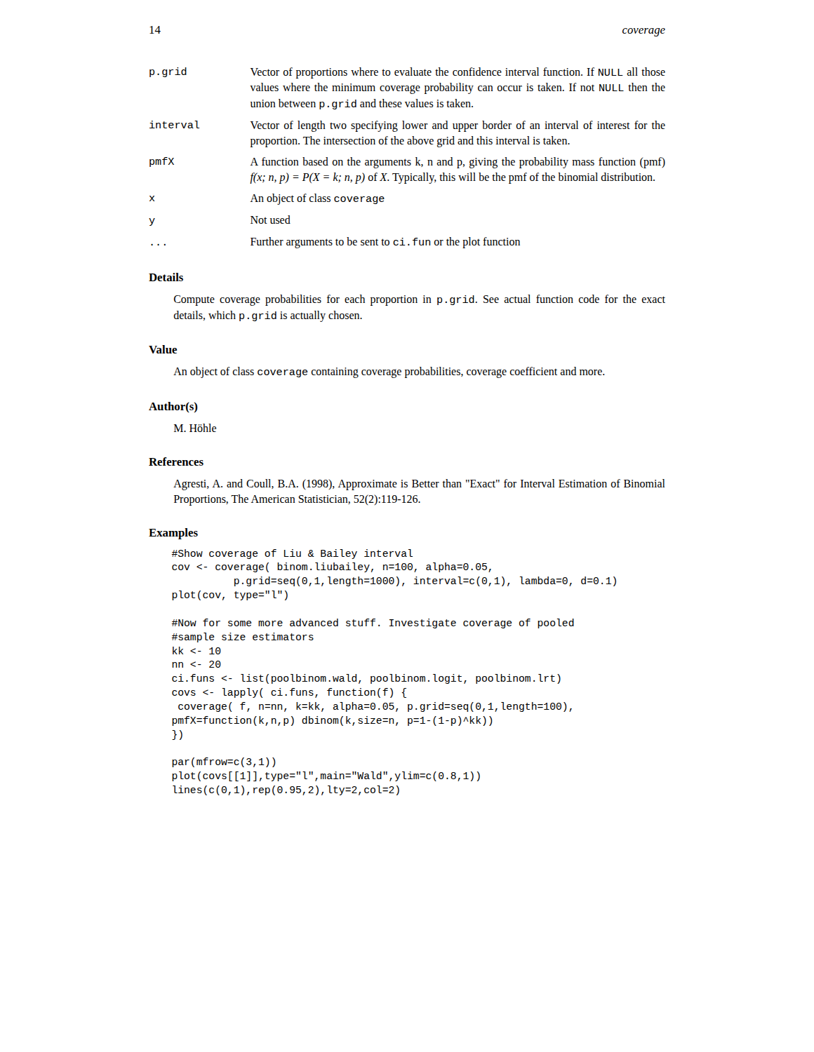14 coverage
p.grid
Vector of proportions where to evaluate the confidence interval function. If NULL all those values where the minimum coverage probability can occur is taken. If not NULL then the union between p.grid and these values is taken.
interval
Vector of length two specifying lower and upper border of an interval of interest for the proportion. The intersection of the above grid and this interval is taken.
pmfX
A function based on the arguments k, n and p, giving the probability mass function (pmf) f(x; n, p) = P(X = k; n, p) of X. Typically, this will be the pmf of the binomial distribution.
x
An object of class coverage
y
Not used
...
Further arguments to be sent to ci.fun or the plot function
Details
Compute coverage probabilities for each proportion in p.grid. See actual function code for the exact details, which p.grid is actually chosen.
Value
An object of class coverage containing coverage probabilities, coverage coefficient and more.
Author(s)
M. Höhle
References
Agresti, A. and Coull, B.A. (1998), Approximate is Better than "Exact" for Interval Estimation of Binomial Proportions, The American Statistician, 52(2):119-126.
Examples
#Show coverage of Liu & Bailey interval
cov <- coverage( binom.liubailey, n=100, alpha=0.05,
          p.grid=seq(0,1,length=1000), interval=c(0,1), lambda=0, d=0.1)
plot(cov, type="l")

#Now for some more advanced stuff. Investigate coverage of pooled
#sample size estimators
kk <- 10
nn <- 20
ci.funs <- list(poolbinom.wald, poolbinom.logit, poolbinom.lrt)
covs <- lapply( ci.funs, function(f) {
 coverage( f, n=nn, k=kk, alpha=0.05, p.grid=seq(0,1,length=100),
pmfX=function(k,n,p) dbinom(k,size=n, p=1-(1-p)^kk))
})

par(mfrow=c(3,1))
plot(covs[[1]],type="l",main="Wald",ylim=c(0.8,1))
lines(c(0,1),rep(0.95,2),lty=2,col=2)